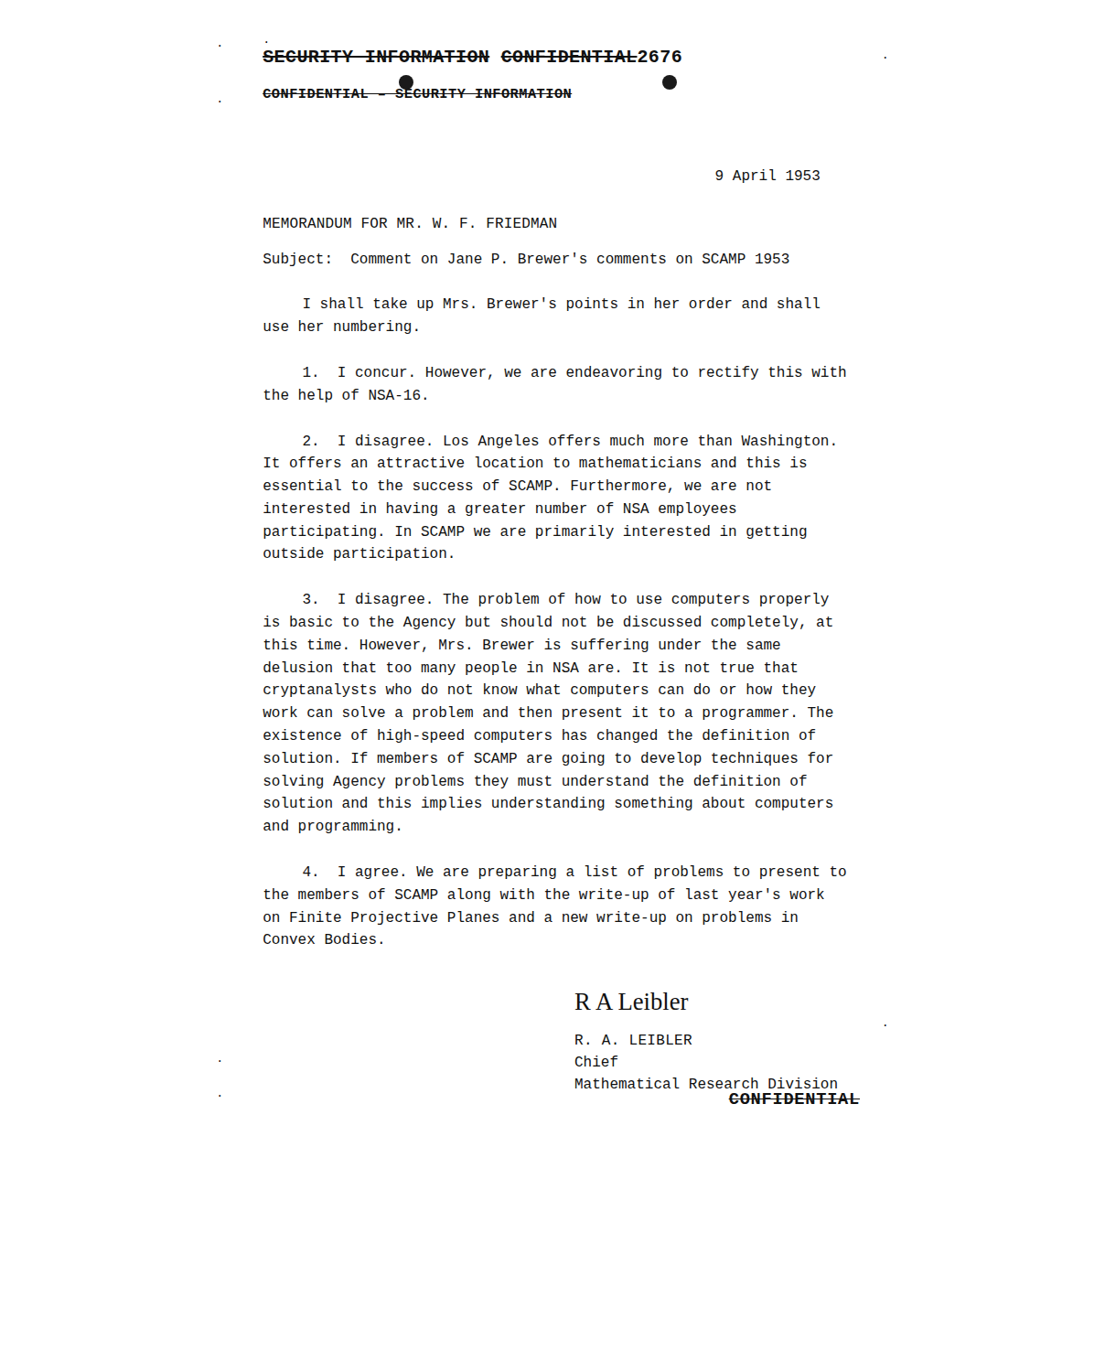. . . . . . .
SECURITY INFORMATION CONFIDENTIAL2676
CONFIDENTIAL – SECURITY INFORMATION
9 April 1953
MEMORANDUM FOR MR. W. F. FRIEDMAN
Subject: Comment on Jane P. Brewer's comments on SCAMP 1953
I shall take up Mrs. Brewer's points in her order and shall use her numbering.
1. I concur. However, we are endeavoring to rectify this with the help of NSA-16.
2. I disagree. Los Angeles offers much more than Washington. It offers an attractive location to mathematicians and this is essential to the success of SCAMP. Furthermore, we are not interested in having a greater number of NSA employees participating. In SCAMP we are primarily interested in getting outside participation.
3. I disagree. The problem of how to use computers properly is basic to the Agency but should not be discussed completely, at this time. However, Mrs. Brewer is suffering under the same delusion that too many people in NSA are. It is not true that cryptanalysts who do not know what computers can do or how they work can solve a problem and then present it to a programmer. The existence of high-speed computers has changed the definition of solution. If members of SCAMP are going to develop techniques for solving Agency problems they must understand the definition of solution and this implies understanding something about computers and programming.
4. I agree. We are preparing a list of problems to present to the members of SCAMP along with the write-up of last year's work on Finite Projective Planes and a new write-up on problems in Convex Bodies.
R A Leibler
R. A. LEIBLER
Chief
Mathematical Research Division
CONFIDENTIAL